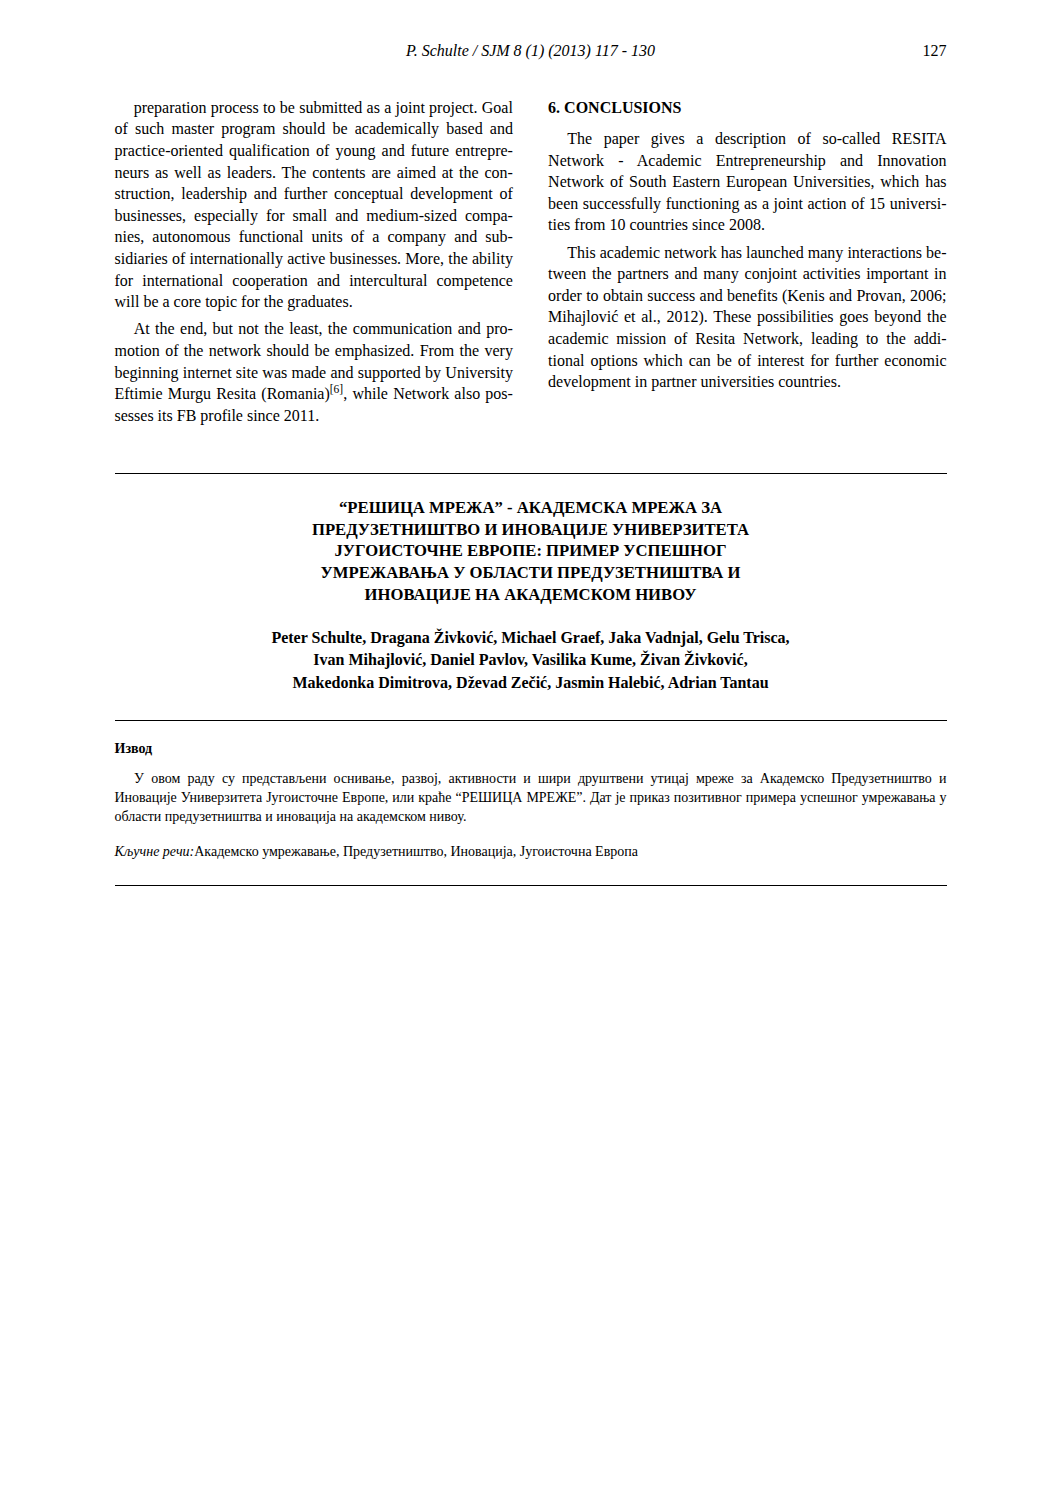P. Schulte / SJM 8 (1) (2013) 117 - 130 127
preparation process to be submitted as a joint project. Goal of such master program should be academically based and practice-oriented qualification of young and future entrepreneurs as well as leaders. The contents are aimed at the construction, leadership and further conceptual development of businesses, especially for small and medium-sized companies, autonomous functional units of a company and subsidiaries of internationally active businesses. More, the ability for international cooperation and intercultural competence will be a core topic for the graduates.
At the end, but not the least, the communication and promotion of the network should be emphasized. From the very beginning internet site was made and supported by University Eftimie Murgu Resita (Romania)[6], while Network also possesses its FB profile since 2011.
6. CONCLUSIONS
The paper gives a description of so-called RESITA Network - Academic Entrepreneurship and Innovation Network of South Eastern European Universities, which has been successfully functioning as a joint action of 15 universities from 10 countries since 2008.
This academic network has launched many interactions between the partners and many conjoint activities important in order to obtain success and benefits (Kenis and Provan, 2006; Mihajlović et al., 2012). These possibilities goes beyond the academic mission of Resita Network, leading to the additional options which can be of interest for further economic development in partner universities countries.
“РЕШИЦА МРЕЖА” - АКАДЕМСКА МРЕЖА ЗА
ПРЕДУЗЕТНИШТВО И ИНОВАЦИЈЕ УНИВЕРЗИТЕТА
ЈУГОИСТОЧНЕ ЕВРОПЕ: ПРИМЕР УСПЕШНОГ
УМРЕЖАВАЊА У ОБЛАСТИ ПРЕДУЗЕТНИШТВА И
ИНОВАЦИЈЕ НА АКАДЕМСКОМ НИВОУ
Peter Schulte, Dragana Živković, Michael Graef, Jaka Vadnjal, Gelu Trisca,
Ivan Mihajlović, Daniel Pavlov, Vasilika Kume, Živan Živković,
Makedonka Dimitrova, Dževad Zečić, Jasmin Halebić, Adrian Tantau
Извод
У овом раду су представљени оснивање, развој, активности и шири друштвени утицај мреже за Академско Предузетништво и Иновације Универзитета Југоисточне Европе, или краће “РЕШИЦА МРЕЖЕ”. Дат је приказ позитивног примера успешног умрежавања у области предузетништва и иновација на академском нивоу.
Кључне речи: Академско умрежавање, Предузетништво, Иновација, Југоисточна Европа